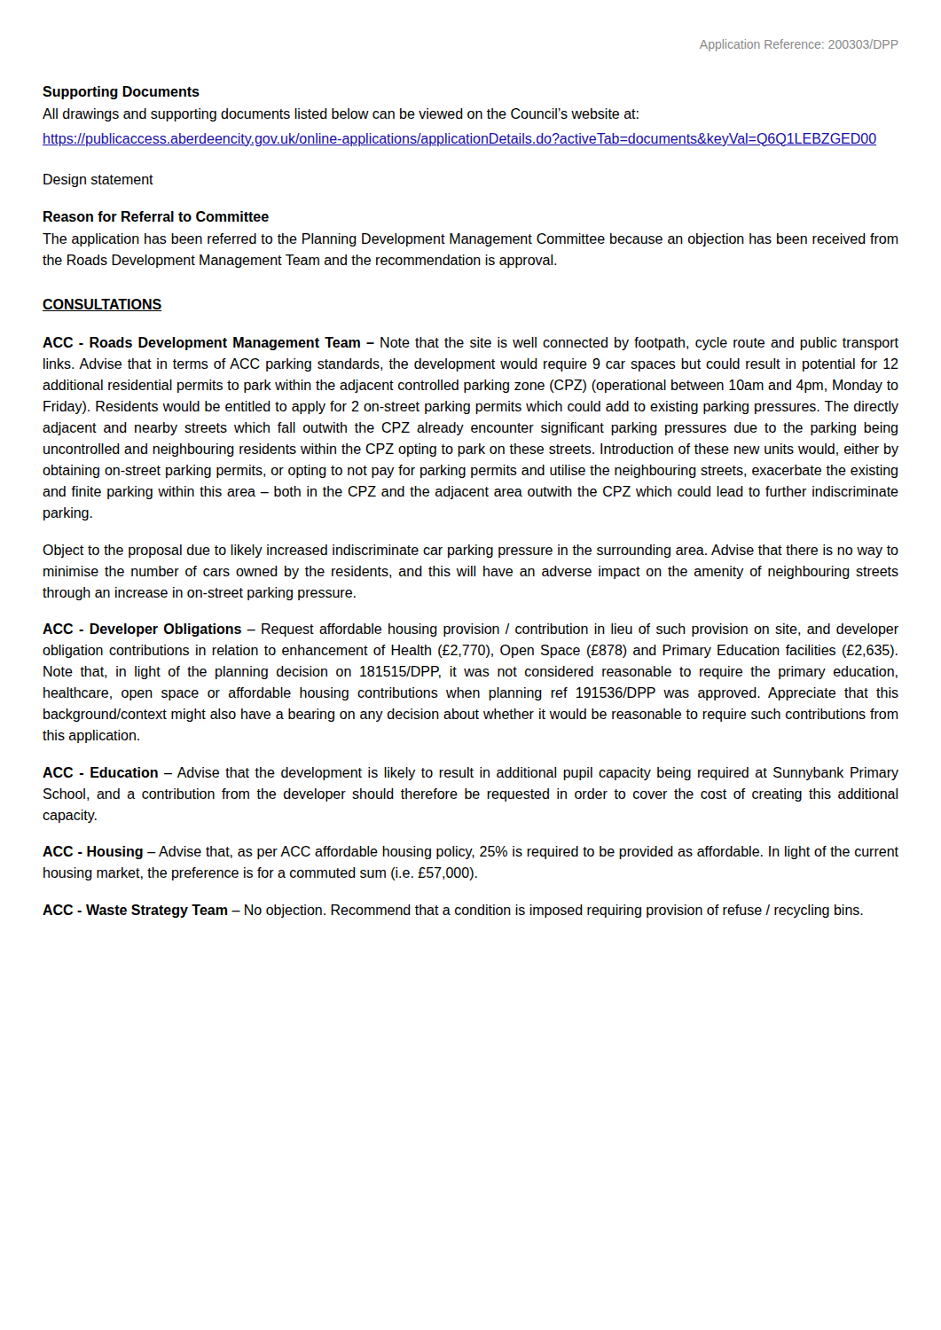Application Reference: 200303/DPP
Supporting Documents
All drawings and supporting documents listed below can be viewed on the Council’s website at:
https://publicaccess.aberdeencity.gov.uk/online-applications/applicationDetails.do?activeTab=documents&keyVal=Q6Q1LEBZGED00
Design statement
Reason for Referral to Committee
The application has been referred to the Planning Development Management Committee because an objection has been received from the Roads Development Management Team and the recommendation is approval.
CONSULTATIONS
ACC - Roads Development Management Team – Note that the site is well connected by footpath, cycle route and public transport links. Advise that in terms of ACC parking standards, the development would require 9 car spaces but could result in potential for 12 additional residential permits to park within the adjacent controlled parking zone (CPZ) (operational between 10am and 4pm, Monday to Friday). Residents would be entitled to apply for 2 on-street parking permits which could add to existing parking pressures. The directly adjacent and nearby streets which fall outwith the CPZ already encounter significant parking pressures due to the parking being uncontrolled and neighbouring residents within the CPZ opting to park on these streets. Introduction of these new units would, either by obtaining on-street parking permits, or opting to not pay for parking permits and utilise the neighbouring streets, exacerbate the existing and finite parking within this area – both in the CPZ and the adjacent area outwith the CPZ which could lead to further indiscriminate parking.
Object to the proposal due to likely increased indiscriminate car parking pressure in the surrounding area. Advise that there is no way to minimise the number of cars owned by the residents, and this will have an adverse impact on the amenity of neighbouring streets through an increase in on-street parking pressure.
ACC - Developer Obligations – Request affordable housing provision / contribution in lieu of such provision on site, and developer obligation contributions in relation to enhancement of Health (£2,770), Open Space (£878) and Primary Education facilities (£2,635). Note that, in light of the planning decision on 181515/DPP, it was not considered reasonable to require the primary education, healthcare, open space or affordable housing contributions when planning ref 191536/DPP was approved. Appreciate that this background/context might also have a bearing on any decision about whether it would be reasonable to require such contributions from this application.
ACC - Education – Advise that the development is likely to result in additional pupil capacity being required at Sunnybank Primary School, and a contribution from the developer should therefore be requested in order to cover the cost of creating this additional capacity.
ACC - Housing – Advise that, as per ACC affordable housing policy, 25% is required to be provided as affordable. In light of the current housing market, the preference is for a commuted sum (i.e. £57,000).
ACC - Waste Strategy Team – No objection. Recommend that a condition is imposed requiring provision of refuse / recycling bins.